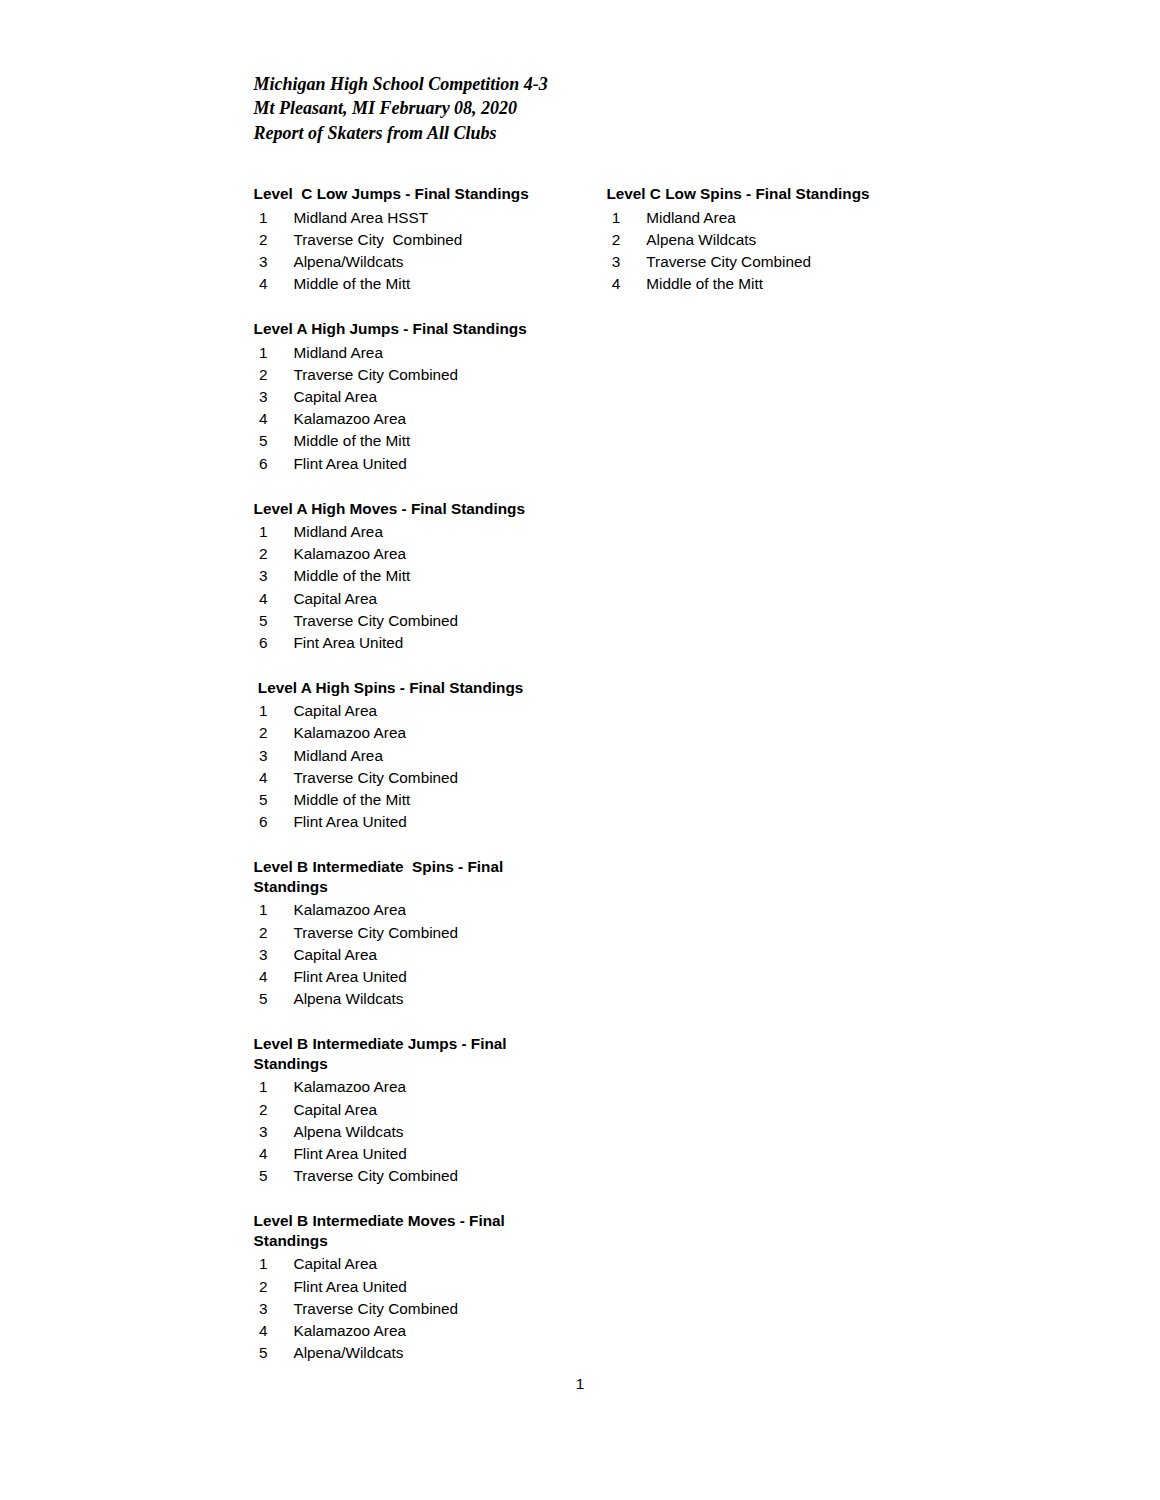Michigan High School Competition 4-3
Mt Pleasant, MI February 08, 2020
Report of Skaters from All Clubs
Level C Low Jumps - Final Standings
1 Midland Area HSST
2 Traverse City Combined
3 Alpena/Wildcats
4 Middle of the Mitt
Level A High Jumps - Final Standings
1 Midland Area
2 Traverse City Combined
3 Capital Area
4 Kalamazoo Area
5 Middle of the Mitt
6 Flint Area United
Level A High Moves - Final Standings
1 Midland Area
2 Kalamazoo Area
3 Middle of the Mitt
4 Capital Area
5 Traverse City Combined
6 Fint Area United
Level A High Spins - Final Standings
1 Capital Area
2 Kalamazoo Area
3 Midland Area
4 Traverse City Combined
5 Middle of the Mitt
6 Flint Area United
Level B Intermediate Spins - Final Standings
1 Kalamazoo Area
2 Traverse City Combined
3 Capital Area
4 Flint Area United
5 Alpena Wildcats
Level B Intermediate Jumps - Final Standings
1 Kalamazoo Area
2 Capital Area
3 Alpena Wildcats
4 Flint Area United
5 Traverse City Combined
Level B Intermediate Moves - Final Standings
1 Capital Area
2 Flint Area United
3 Traverse City Combined
4 Kalamazoo Area
5 Alpena/Wildcats
Level C Low Spins - Final Standings
1 Midland Area
2 Alpena Wildcats
3 Traverse City Combined
4 Middle of the Mitt
1